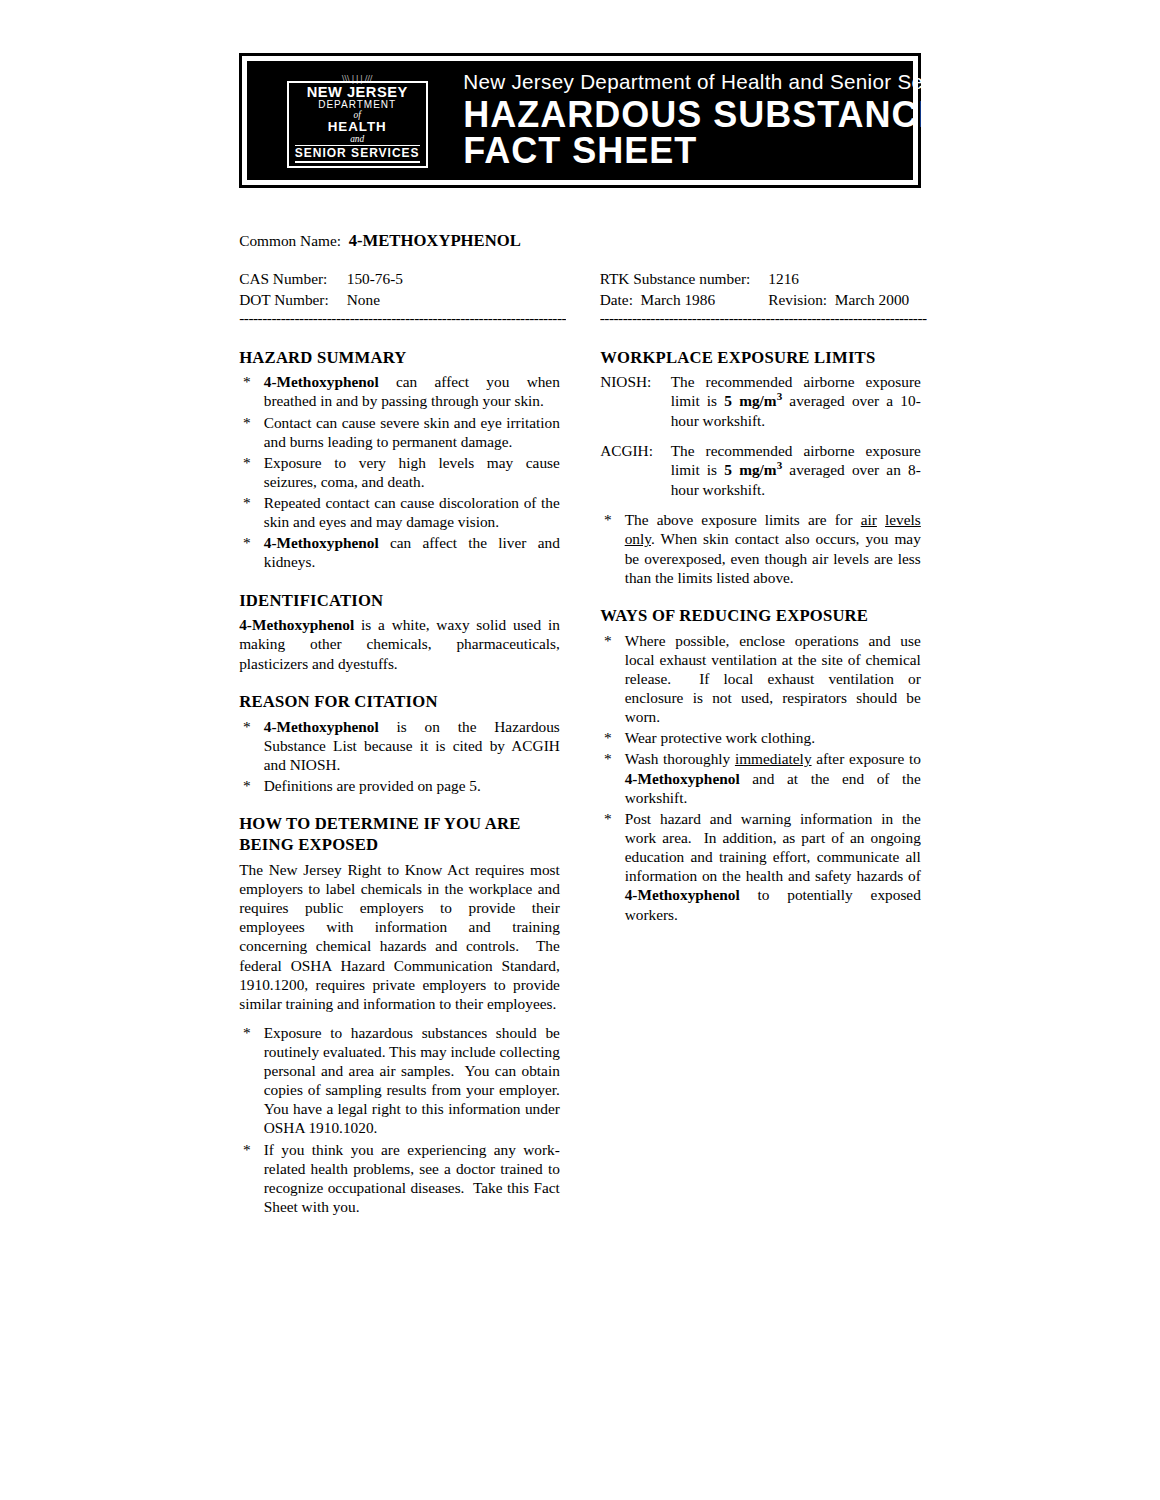\\\ | | | ///
NEW JERSEY
DEPARTMENT
of
HEALTH
and
SENIOR SERVICES
New Jersey Department of Health and Senior Services
HAZARDOUS SUBSTANCE
FACT SHEET
Common Name: 4-METHOXYPHENOL
| CAS Number: | 150-76-5 |
| DOT Number: | None |
-----------------------------------------------------------------------
| RTK Substance number: | 1216 |
| Date: March 1986 | Revision: March 2000 |
-----------------------------------------------------------------------
HAZARD SUMMARY
4-Methoxyphenol can affect you when breathed in and by passing through your skin.
Contact can cause severe skin and eye irritation and burns leading to permanent damage.
Exposure to very high levels may cause seizures, coma, and death.
Repeated contact can cause discoloration of the skin and eyes and may damage vision.
4-Methoxyphenol can affect the liver and kidneys.
IDENTIFICATION
4-Methoxyphenol is a white, waxy solid used in making other chemicals, pharmaceuticals, plasticizers and dyestuffs.
REASON FOR CITATION
4-Methoxyphenol is on the Hazardous Substance List because it is cited by ACGIH and NIOSH.
Definitions are provided on page 5.
HOW TO DETERMINE IF YOU ARE BEING EXPOSED
The New Jersey Right to Know Act requires most employers to label chemicals in the workplace and requires public employers to provide their employees with information and training concerning chemical hazards and controls. The federal OSHA Hazard Communication Standard, 1910.1200, requires private employers to provide similar training and information to their employees.
Exposure to hazardous substances should be routinely evaluated. This may include collecting personal and area air samples. You can obtain copies of sampling results from your employer. You have a legal right to this information under OSHA 1910.1020.
If you think you are experiencing any work-related health problems, see a doctor trained to recognize occupational diseases. Take this Fact Sheet with you.
WORKPLACE EXPOSURE LIMITS
NIOSH:
The recommended airborne exposure limit is 5 mg/m3 averaged over a 10-hour workshift.
ACGIH:
The recommended airborne exposure limit is 5 mg/m3 averaged over an 8-hour workshift.
The above exposure limits are for air levels only. When skin contact also occurs, you may be overexposed, even though air levels are less than the limits listed above.
WAYS OF REDUCING EXPOSURE
Where possible, enclose operations and use local exhaust ventilation at the site of chemical release. If local exhaust ventilation or enclosure is not used, respirators should be worn.
Wear protective work clothing.
Wash thoroughly immediately after exposure to 4-Methoxyphenol and at the end of the workshift.
Post hazard and warning information in the work area. In addition, as part of an ongoing education and training effort, communicate all information on the health and safety hazards of 4-Methoxyphenol to potentially exposed workers.